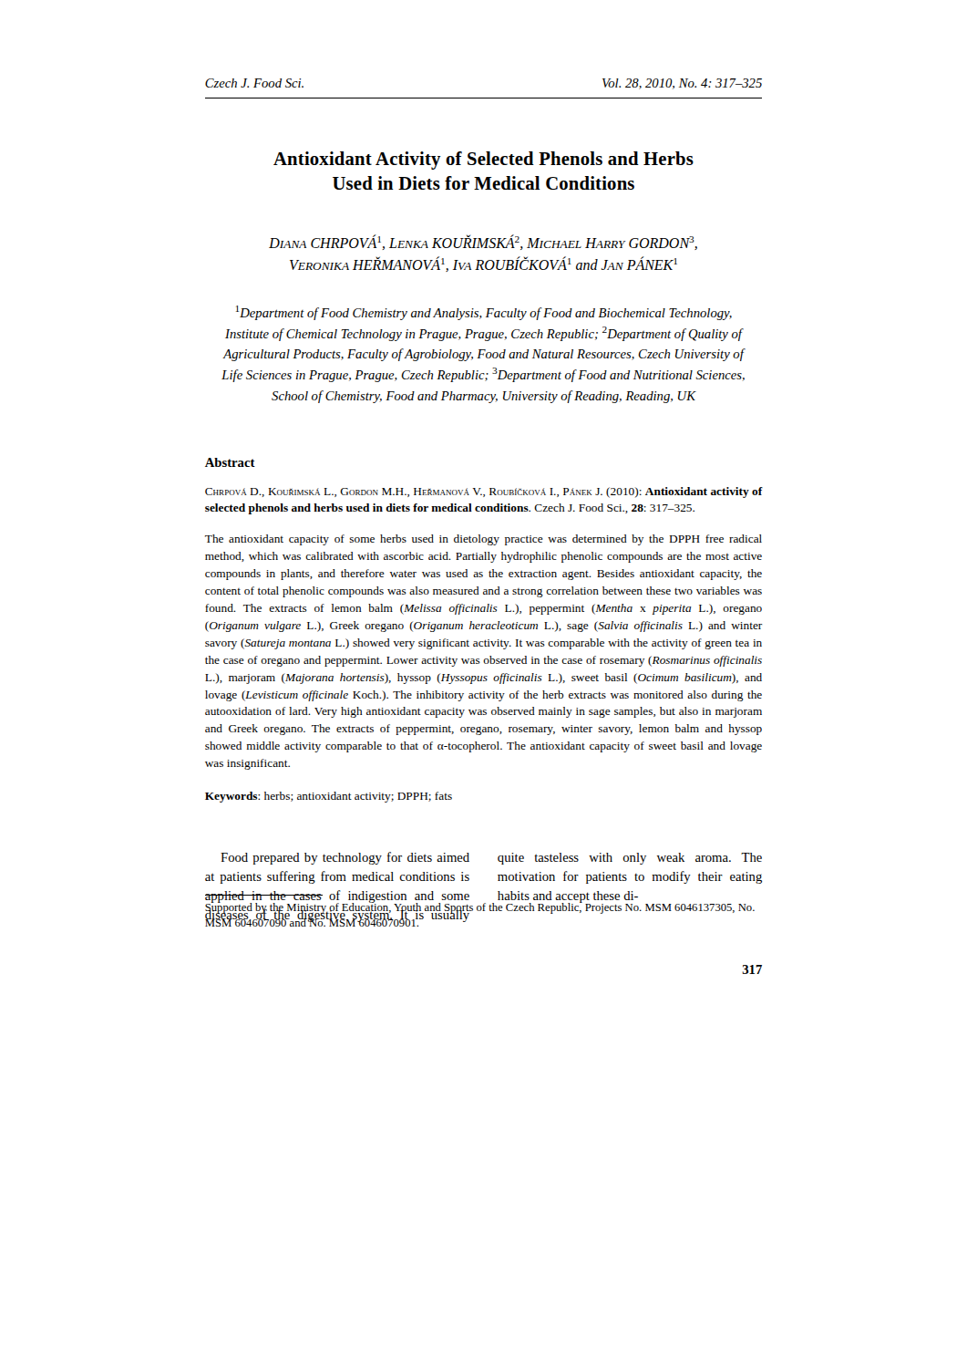Czech J. Food Sci. Vol. 28, 2010, No. 4: 317–325
Antioxidant Activity of Selected Phenols and Herbs
Used in Diets for Medical Conditions
DIANA CHRPOVÁ1, LENKA KOUŘIMSKÁ2, MICHAEL HARRY GORDON3,
VERONIKA HEŘMANOVÁ1, IVA ROUBÍČKOVÁ1 and JAN PÁNEK1
1Department of Food Chemistry and Analysis, Faculty of Food and Biochemical Technology, Institute of Chemical Technology in Prague, Prague, Czech Republic; 2Department of Quality of Agricultural Products, Faculty of Agrobiology, Food and Natural Resources, Czech University of Life Sciences in Prague, Prague, Czech Republic; 3Department of Food and Nutritional Sciences, School of Chemistry, Food and Pharmacy, University of Reading, Reading, UK
Abstract
Chrpová D., Kouřimská L., Gordon M.H., Heřmanová V., Roubíčková I., Pánek J. (2010): Antioxidant activity of selected phenols and herbs used in diets for medical conditions. Czech J. Food Sci., 28: 317–325.
The antioxidant capacity of some herbs used in dietology practice was determined by the DPPH free radical method, which was calibrated with ascorbic acid. Partially hydrophilic phenolic compounds are the most active compounds in plants, and therefore water was used as the extraction agent. Besides antioxidant capacity, the content of total phenolic compounds was also measured and a strong correlation between these two variables was found. The extracts of lemon balm (Melissa officinalis L.), peppermint (Mentha x piperita L.), oregano (Origanum vulgare L.), Greek oregano (Origanum heracleoticum L.), sage (Salvia officinalis L.) and winter savory (Satureja montana L.) showed very significant activity. It was comparable with the activity of green tea in the case of oregano and peppermint. Lower activity was observed in the case of rosemary (Rosmarinus officinalis L.), marjoram (Majorana hortensis), hyssop (Hyssopus officinalis L.), sweet basil (Ocimum basilicum), and lovage (Levisticum officinale Koch.). The inhibitory activity of the herb extracts was monitored also during the autooxidation of lard. Very high antioxidant capacity was observed mainly in sage samples, but also in marjoram and Greek oregano. The extracts of peppermint, oregano, rosemary, winter savory, lemon balm and hyssop showed middle activity comparable to that of α-tocopherol. The antioxidant capacity of sweet basil and lovage was insignificant.
Keywords: herbs; antioxidant activity; DPPH; fats
Food prepared by technology for diets aimed at patients suffering from medical conditions is applied in the cases of indigestion and some diseases of the digestive system. It is usually quite tasteless with only weak aroma. The motivation for patients to modify their eating habits and accept these di-
Supported by the Ministry of Education, Youth and Sports of the Czech Republic, Projects No. MSM 6046137305, No. MSM 604607090 and No. MSM 6046070901.
317